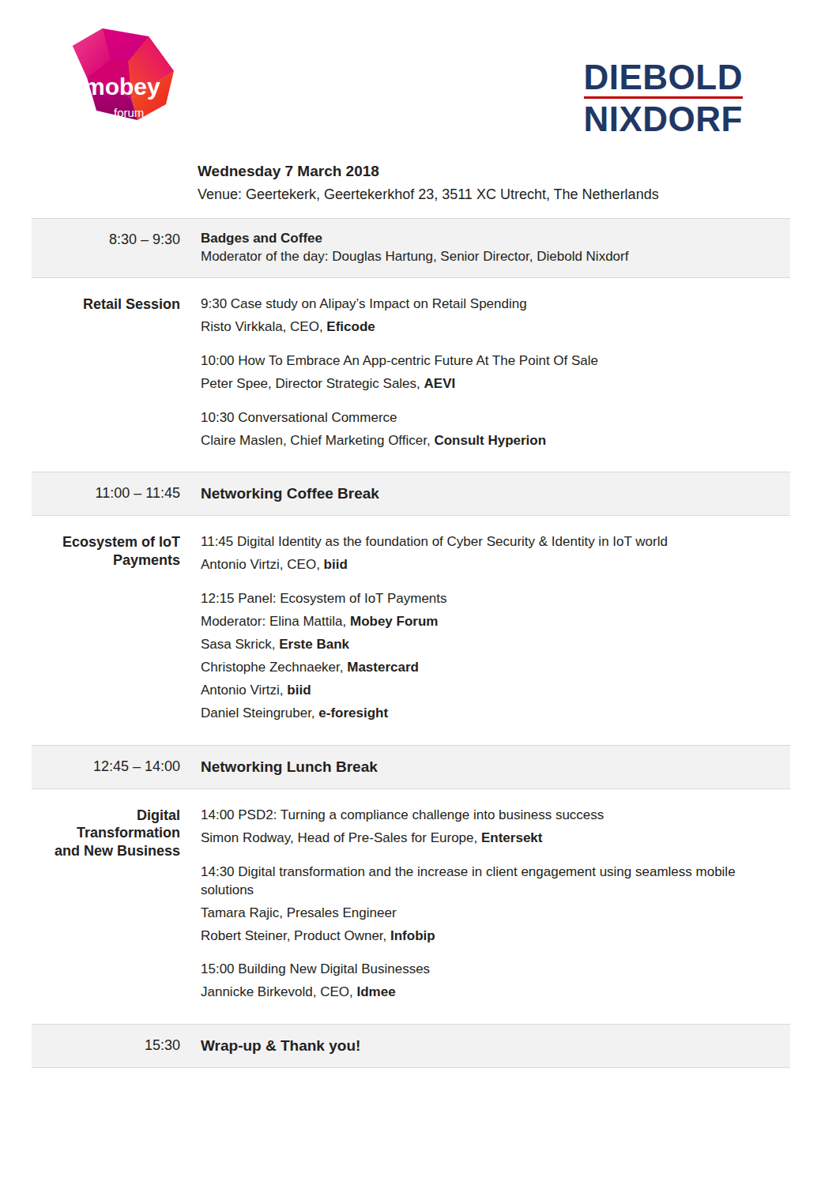mobey forum
DIEBOLD
NIXDORF
Wednesday 7 March 2018
Venue: Geertekerk, Geertekerkhof 23, 3511 XC Utrecht, The Netherlands
| 8:30 – 9:30 | Badges and Coffee Moderator of the day: Douglas Hartung, Senior Director, Diebold Nixdorf |
| Retail Session | 9:30 Case study on Alipay’s Impact on Retail Spending Risto Virkkala, CEO, Eficode 10:00 How To Embrace An App-centric Future At The Point Of Sale Peter Spee, Director Strategic Sales, AEVI 10:30 Conversational Commerce Claire Maslen, Chief Marketing Officer, Consult Hyperion |
| 11:00 – 11:45 | Networking Coffee Break |
| Ecosystem of IoT Payments | 11:45 Digital Identity as the foundation of Cyber Security & Identity in IoT world Antonio Virtzi, CEO, biid 12:15 Panel: Ecosystem of IoT Payments Moderator: Elina Mattila, Mobey Forum Sasa Skrick, Erste Bank Christophe Zechnaeker, Mastercard Antonio Virtzi, biid Daniel Steingruber, e-foresight |
| 12:45 – 14:00 | Networking Lunch Break |
| Digital Transformation and New Business | 14:00 PSD2: Turning a compliance challenge into business success Simon Rodway, Head of Pre-Sales for Europe, Entersekt 14:30 Digital transformation and the increase in client engagement using seamless mobile solutions Tamara Rajic, Presales Engineer Robert Steiner, Product Owner, Infobip 15:00 Building New Digital Businesses Jannicke Birkevold, CEO, Idmee |
| 15:30 | Wrap-up & Thank you! |